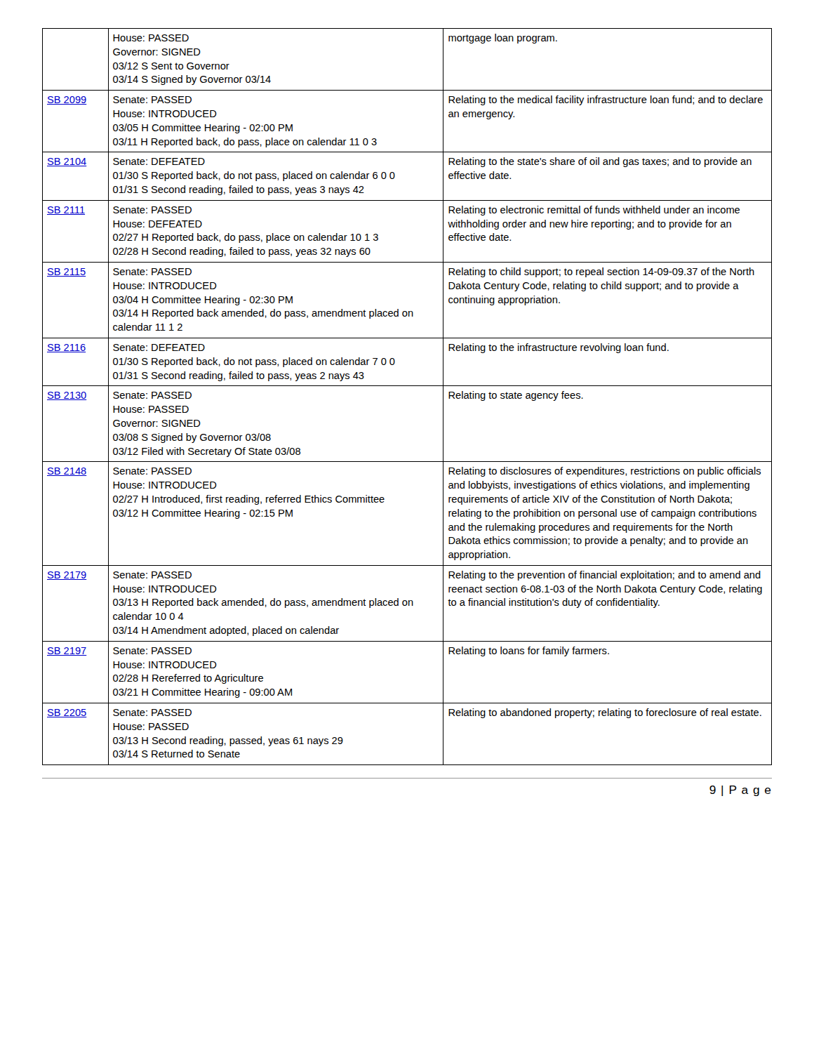| | House: PASSED Governor: SIGNED 03/12 S Sent to Governor 03/14 S Signed by Governor 03/14 | mortgage loan program. |
| SB 2099 | Senate: PASSED House: INTRODUCED 03/05 H Committee Hearing - 02:00 PM 03/11 H Reported back, do pass, place on calendar 11 0 3 | Relating to the medical facility infrastructure loan fund; and to declare an emergency. |
| SB 2104 | Senate: DEFEATED 01/30 S Reported back, do not pass, placed on calendar 6 0 0 01/31 S Second reading, failed to pass, yeas 3 nays 42 | Relating to the state's share of oil and gas taxes; and to provide an effective date. |
| SB 2111 | Senate: PASSED House: DEFEATED 02/27 H Reported back, do pass, place on calendar 10 1 3 02/28 H Second reading, failed to pass, yeas 32 nays 60 | Relating to electronic remittal of funds withheld under an income withholding order and new hire reporting; and to provide for an effective date. |
| SB 2115 | Senate: PASSED House: INTRODUCED 03/04 H Committee Hearing - 02:30 PM 03/14 H Reported back amended, do pass, amendment placed on calendar 11 1 2 | Relating to child support; to repeal section 14-09-09.37 of the North Dakota Century Code, relating to child support; and to provide a continuing appropriation. |
| SB 2116 | Senate: DEFEATED 01/30 S Reported back, do not pass, placed on calendar 7 0 0 01/31 S Second reading, failed to pass, yeas 2 nays 43 | Relating to the infrastructure revolving loan fund. |
| SB 2130 | Senate: PASSED House: PASSED Governor: SIGNED 03/08 S Signed by Governor 03/08 03/12 Filed with Secretary Of State 03/08 | Relating to state agency fees. |
| SB 2148 | Senate: PASSED House: INTRODUCED 02/27 H Introduced, first reading, referred Ethics Committee 03/12 H Committee Hearing - 02:15 PM | Relating to disclosures of expenditures, restrictions on public officials and lobbyists, investigations of ethics violations, and implementing requirements of article XIV of the Constitution of North Dakota; relating to the prohibition on personal use of campaign contributions and the rulemaking procedures and requirements for the North Dakota ethics commission; to provide a penalty; and to provide an appropriation. |
| SB 2179 | Senate: PASSED House: INTRODUCED 03/13 H Reported back amended, do pass, amendment placed on calendar 10 0 4 03/14 H Amendment adopted, placed on calendar | Relating to the prevention of financial exploitation; and to amend and reenact section 6-08.1-03 of the North Dakota Century Code, relating to a financial institution's duty of confidentiality. |
| SB 2197 | Senate: PASSED House: INTRODUCED 02/28 H Rereferred to Agriculture 03/21 H Committee Hearing - 09:00 AM | Relating to loans for family farmers. |
| SB 2205 | Senate: PASSED House: PASSED 03/13 H Second reading, passed, yeas 61 nays 29 03/14 S Returned to Senate | Relating to abandoned property; relating to foreclosure of real estate. |
9 | P a g e